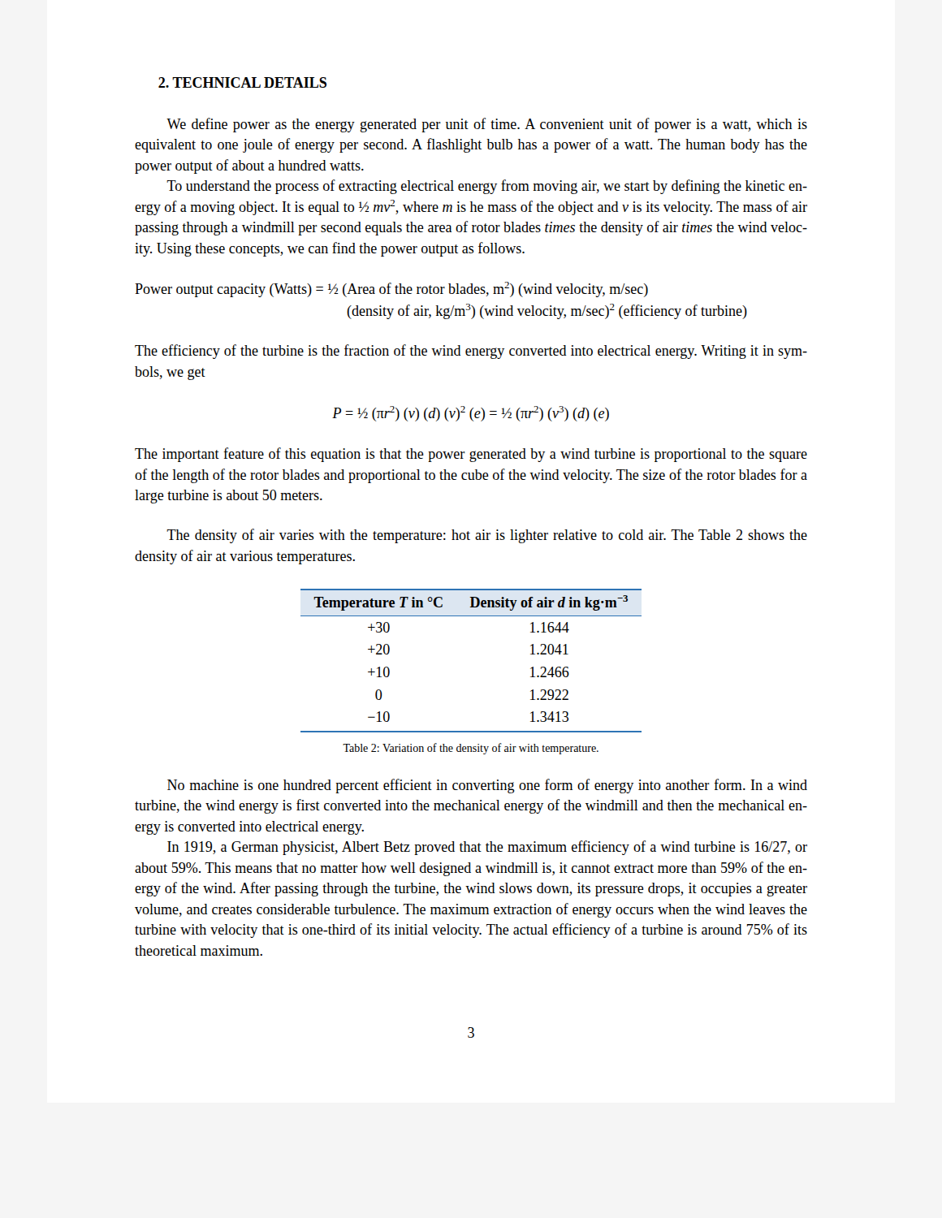2. TECHNICAL DETAILS
We define power as the energy generated per unit of time. A convenient unit of power is a watt, which is equivalent to one joule of energy per second. A flashlight bulb has a power of a watt. The human body has the power output of about a hundred watts.
To understand the process of extracting electrical energy from moving air, we start by defining the kinetic energy of a moving object. It is equal to ½ mv2, where m is he mass of the object and v is its velocity. The mass of air passing through a windmill per second equals the area of rotor blades times the density of air times the wind velocity. Using these concepts, we can find the power output as follows.
Power output capacity (Watts) = ½ (Area of the rotor blades, m2) (wind velocity, m/sec) (density of air, kg/m3) (wind velocity, m/sec)2 (efficiency of turbine)
The efficiency of the turbine is the fraction of the wind energy converted into electrical energy. Writing it in symbols, we get
P = ½ (πr2) (v) (d) (v)2 (e) = ½ (πr2) (v3) (d) (e)
The important feature of this equation is that the power generated by a wind turbine is proportional to the square of the length of the rotor blades and proportional to the cube of the wind velocity. The size of the rotor blades for a large turbine is about 50 meters.
The density of air varies with the temperature: hot air is lighter relative to cold air. The Table 2 shows the density of air at various temperatures.
| Temperature T in °C | Density of air d in kg·m −3 |
| --- | --- |
| +30 | 1.1644 |
| +20 | 1.2041 |
| +10 | 1.2466 |
| 0 | 1.2922 |
| −10 | 1.3413 |
Table 2: Variation of the density of air with temperature.
No machine is one hundred percent efficient in converting one form of energy into another form. In a wind turbine, the wind energy is first converted into the mechanical energy of the windmill and then the mechanical energy is converted into electrical energy.
In 1919, a German physicist, Albert Betz proved that the maximum efficiency of a wind turbine is 16/27, or about 59%. This means that no matter how well designed a windmill is, it cannot extract more than 59% of the energy of the wind. After passing through the turbine, the wind slows down, its pressure drops, it occupies a greater volume, and creates considerable turbulence. The maximum extraction of energy occurs when the wind leaves the turbine with velocity that is one-third of its initial velocity. The actual efficiency of a turbine is around 75% of its theoretical maximum.
3